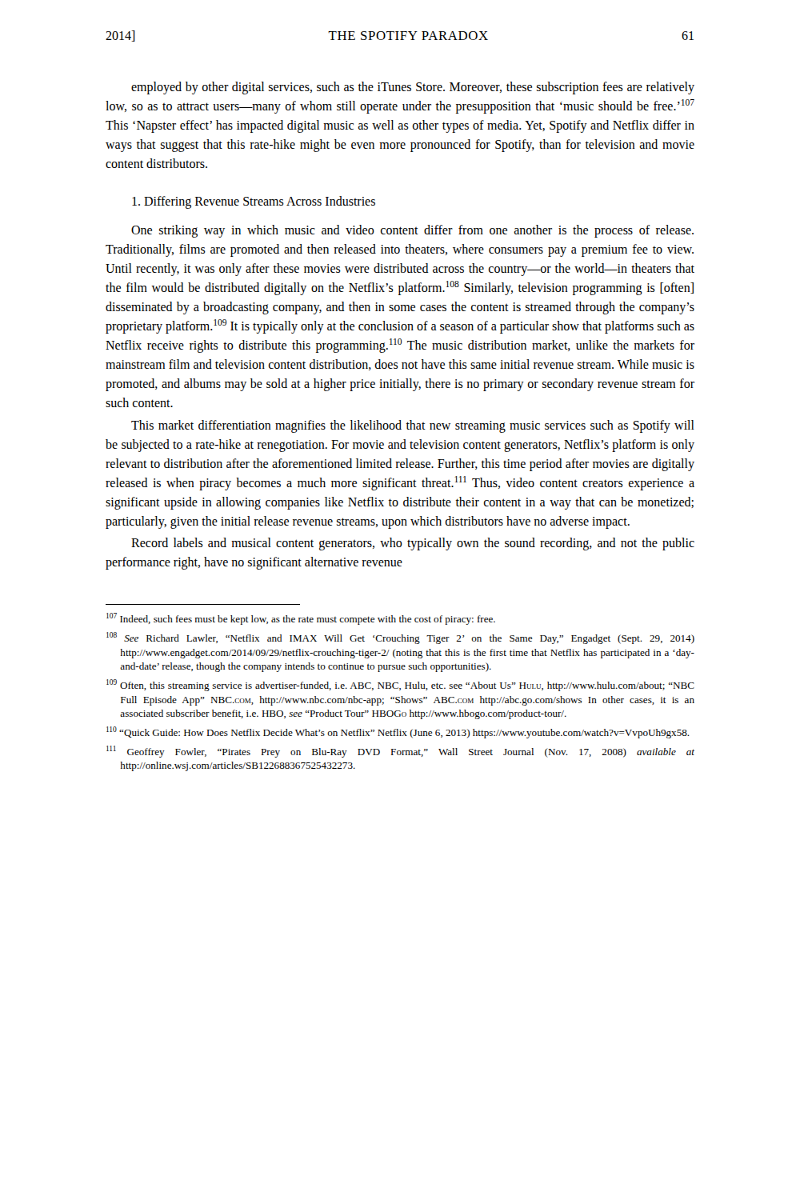2014] THE SPOTIFY PARADOX 61
employed by other digital services, such as the iTunes Store. Moreover, these subscription fees are relatively low, so as to attract users—many of whom still operate under the presupposition that ‘music should be free.’107 This ‘Napster effect’ has impacted digital music as well as other types of media. Yet, Spotify and Netflix differ in ways that suggest that this rate-hike might be even more pronounced for Spotify, than for television and movie content distributors.
1. Differing Revenue Streams Across Industries
One striking way in which music and video content differ from one another is the process of release. Traditionally, films are promoted and then released into theaters, where consumers pay a premium fee to view. Until recently, it was only after these movies were distributed across the country—or the world—in theaters that the film would be distributed digitally on the Netflix’s platform.108 Similarly, television programming is [often] disseminated by a broadcasting company, and then in some cases the content is streamed through the company’s proprietary platform.109 It is typically only at the conclusion of a season of a particular show that platforms such as Netflix receive rights to distribute this programming.110 The music distribution market, unlike the markets for mainstream film and television content distribution, does not have this same initial revenue stream. While music is promoted, and albums may be sold at a higher price initially, there is no primary or secondary revenue stream for such content.
This market differentiation magnifies the likelihood that new streaming music services such as Spotify will be subjected to a rate-hike at renegotiation. For movie and television content generators, Netflix’s platform is only relevant to distribution after the aforementioned limited release. Further, this time period after movies are digitally released is when piracy becomes a much more significant threat.111 Thus, video content creators experience a significant upside in allowing companies like Netflix to distribute their content in a way that can be monetized; particularly, given the initial release revenue streams, upon which distributors have no adverse impact.
Record labels and musical content generators, who typically own the sound recording, and not the public performance right, have no significant alternative revenue
107 Indeed, such fees must be kept low, as the rate must compete with the cost of piracy: free.
108 See Richard Lawler, “Netflix and IMAX Will Get ‘Crouching Tiger 2’ on the Same Day,” Engadget (Sept. 29, 2014) http://www.engadget.com/2014/09/29/netflix-crouching-tiger-2/ (noting that this is the first time that Netflix has participated in a ‘day-and-date’ release, though the company intends to continue to pursue such opportunities).
109 Often, this streaming service is advertiser-funded, i.e. ABC, NBC, Hulu, etc. see “About Us” Hulu, http://www.hulu.com/about; “NBC Full Episode App” NBC.com, http://www.nbc.com/nbc-app; “Shows” ABC.com http://abc.go.com/shows In other cases, it is an associated subscriber benefit, i.e. HBO, see “Product Tour” HBOGo http://www.hbogo.com/product-tour/.
110 “Quick Guide: How Does Netflix Decide What’s on Netflix” Netflix (June 6, 2013) https://www.youtube.com/watch?v=VvpoUh9gx58.
111 Geoffrey Fowler, “Pirates Prey on Blu-Ray DVD Format,” Wall Street Journal (Nov. 17, 2008) available at http://online.wsj.com/articles/SB122688367525432273.